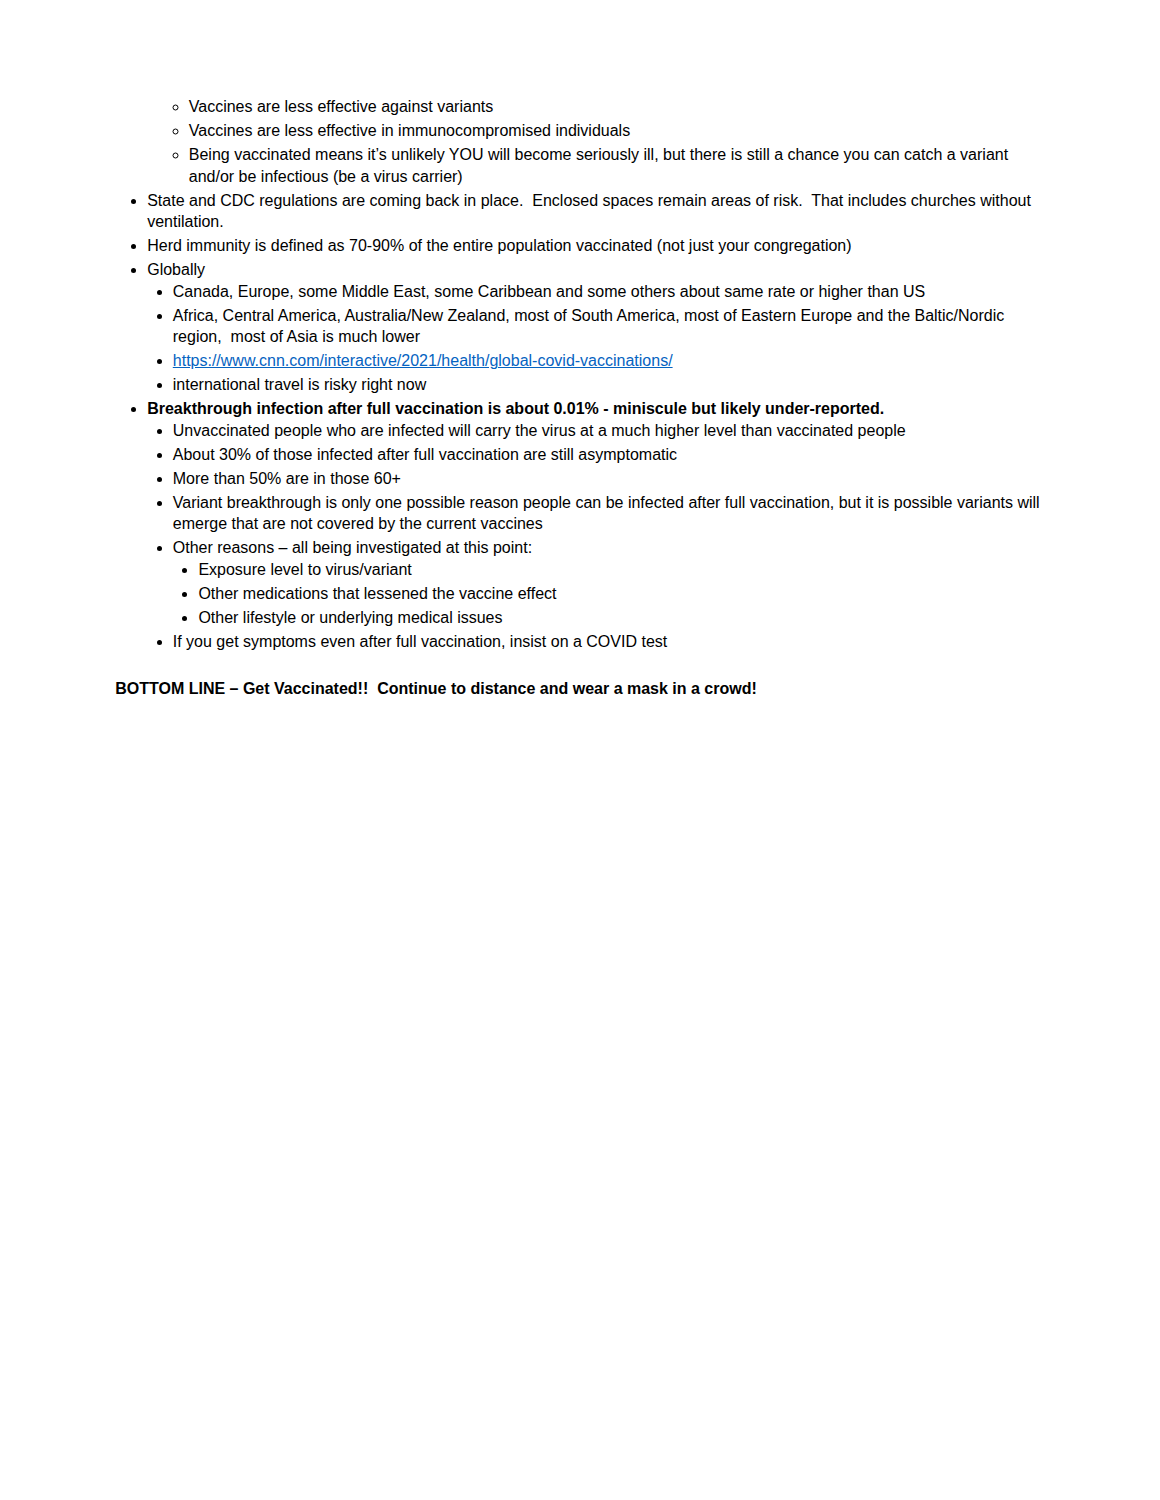Vaccines are less effective against variants
Vaccines are less effective in immunocompromised individuals
Being vaccinated means it’s unlikely YOU will become seriously ill, but there is still a chance you can catch a variant and/or be infectious (be a virus carrier)
State and CDC regulations are coming back in place. Enclosed spaces remain areas of risk. That includes churches without ventilation.
Herd immunity is defined as 70-90% of the entire population vaccinated (not just your congregation)
Globally
Canada, Europe, some Middle East, some Caribbean and some others about same rate or higher than US
Africa, Central America, Australia/New Zealand, most of South America, most of Eastern Europe and the Baltic/Nordic region, most of Asia is much lower
https://www.cnn.com/interactive/2021/health/global-covid-vaccinations/
international travel is risky right now
Breakthrough infection after full vaccination is about 0.01% - miniscule but likely under-reported.
Unvaccinated people who are infected will carry the virus at a much higher level than vaccinated people
About 30% of those infected after full vaccination are still asymptomatic
More than 50% are in those 60+
Variant breakthrough is only one possible reason people can be infected after full vaccination, but it is possible variants will emerge that are not covered by the current vaccines
Other reasons – all being investigated at this point:
Exposure level to virus/variant
Other medications that lessened the vaccine effect
Other lifestyle or underlying medical issues
If you get symptoms even after full vaccination, insist on a COVID test
BOTTOM LINE – Get Vaccinated!! Continue to distance and wear a mask in a crowd!